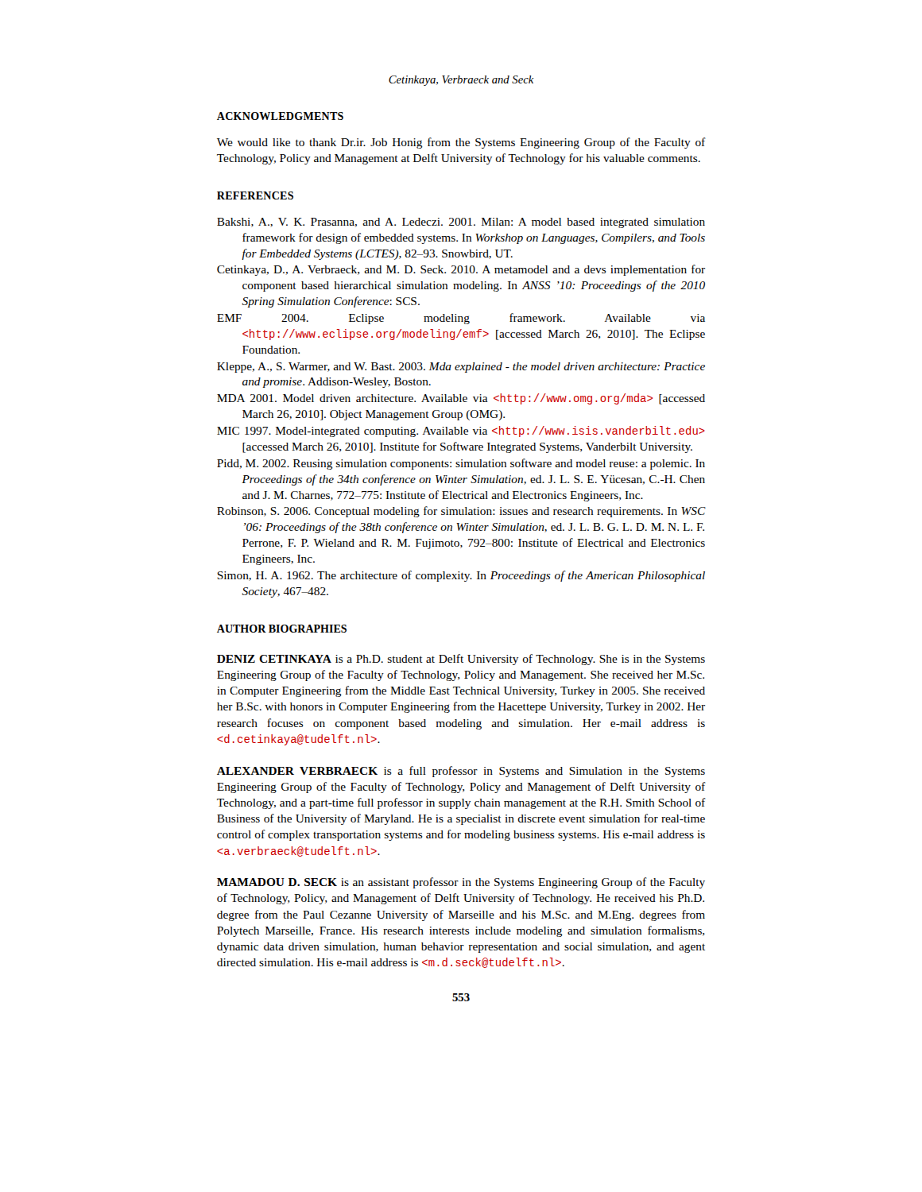Cetinkaya, Verbraeck and Seck
Acknowledgments
We would like to thank Dr.ir. Job Honig from the Systems Engineering Group of the Faculty of Technology, Policy and Management at Delft University of Technology for his valuable comments.
References
Bakshi, A., V. K. Prasanna, and A. Ledeczi. 2001. Milan: A model based integrated simulation framework for design of embedded systems. In Workshop on Languages, Compilers, and Tools for Embedded Systems (LCTES), 82–93. Snowbird, UT.
Cetinkaya, D., A. Verbraeck, and M. D. Seck. 2010. A metamodel and a devs implementation for component based hierarchical simulation modeling. In ANSS ’10: Proceedings of the 2010 Spring Simulation Conference: SCS.
EMF 2004. Eclipse modeling framework. Available via <http://www.eclipse.org/modeling/emf> [accessed March 26, 2010]. The Eclipse Foundation.
Kleppe, A., S. Warmer, and W. Bast. 2003. Mda explained - the model driven architecture: Practice and promise. Addison-Wesley, Boston.
MDA 2001. Model driven architecture. Available via <http://www.omg.org/mda> [accessed March 26, 2010]. Object Management Group (OMG).
MIC 1997. Model-integrated computing. Available via <http://www.isis.vanderbilt.edu> [accessed March 26, 2010]. Institute for Software Integrated Systems, Vanderbilt University.
Pidd, M. 2002. Reusing simulation components: simulation software and model reuse: a polemic. In Proceedings of the 34th conference on Winter Simulation, ed. J. L. S. E. Yücesan, C.-H. Chen and J. M. Charnes, 772–775: Institute of Electrical and Electronics Engineers, Inc.
Robinson, S. 2006. Conceptual modeling for simulation: issues and research requirements. In WSC ’06: Proceedings of the 38th conference on Winter Simulation, ed. J. L. B. G. L. D. M. N. L. F. Perrone, F. P. Wieland and R. M. Fujimoto, 792–800: Institute of Electrical and Electronics Engineers, Inc.
Simon, H. A. 1962. The architecture of complexity. In Proceedings of the American Philosophical Society, 467–482.
AUTHOR BIOGRAPHIES
DENIZ CETINKAYA is a Ph.D. student at Delft University of Technology. She is in the Systems Engineering Group of the Faculty of Technology, Policy and Management. She received her M.Sc. in Computer Engineering from the Middle East Technical University, Turkey in 2005. She received her B.Sc. with honors in Computer Engineering from the Hacettepe University, Turkey in 2002. Her research focuses on component based modeling and simulation. Her e-mail address is <d.cetinkaya@tudelft.nl>.
ALEXANDER VERBRAECK is a full professor in Systems and Simulation in the Systems Engineering Group of the Faculty of Technology, Policy and Management of Delft University of Technology, and a part-time full professor in supply chain management at the R.H. Smith School of Business of the University of Maryland. He is a specialist in discrete event simulation for real-time control of complex transportation systems and for modeling business systems. His e-mail address is <a.verbraeck@tudelft.nl>.
MAMADOU D. SECK is an assistant professor in the Systems Engineering Group of the Faculty of Technology, Policy, and Management of Delft University of Technology. He received his Ph.D. degree from the Paul Cezanne University of Marseille and his M.Sc. and M.Eng. degrees from Polytech Marseille, France. His research interests include modeling and simulation formalisms, dynamic data driven simulation, human behavior representation and social simulation, and agent directed simulation. His e-mail address is <m.d.seck@tudelft.nl>.
553